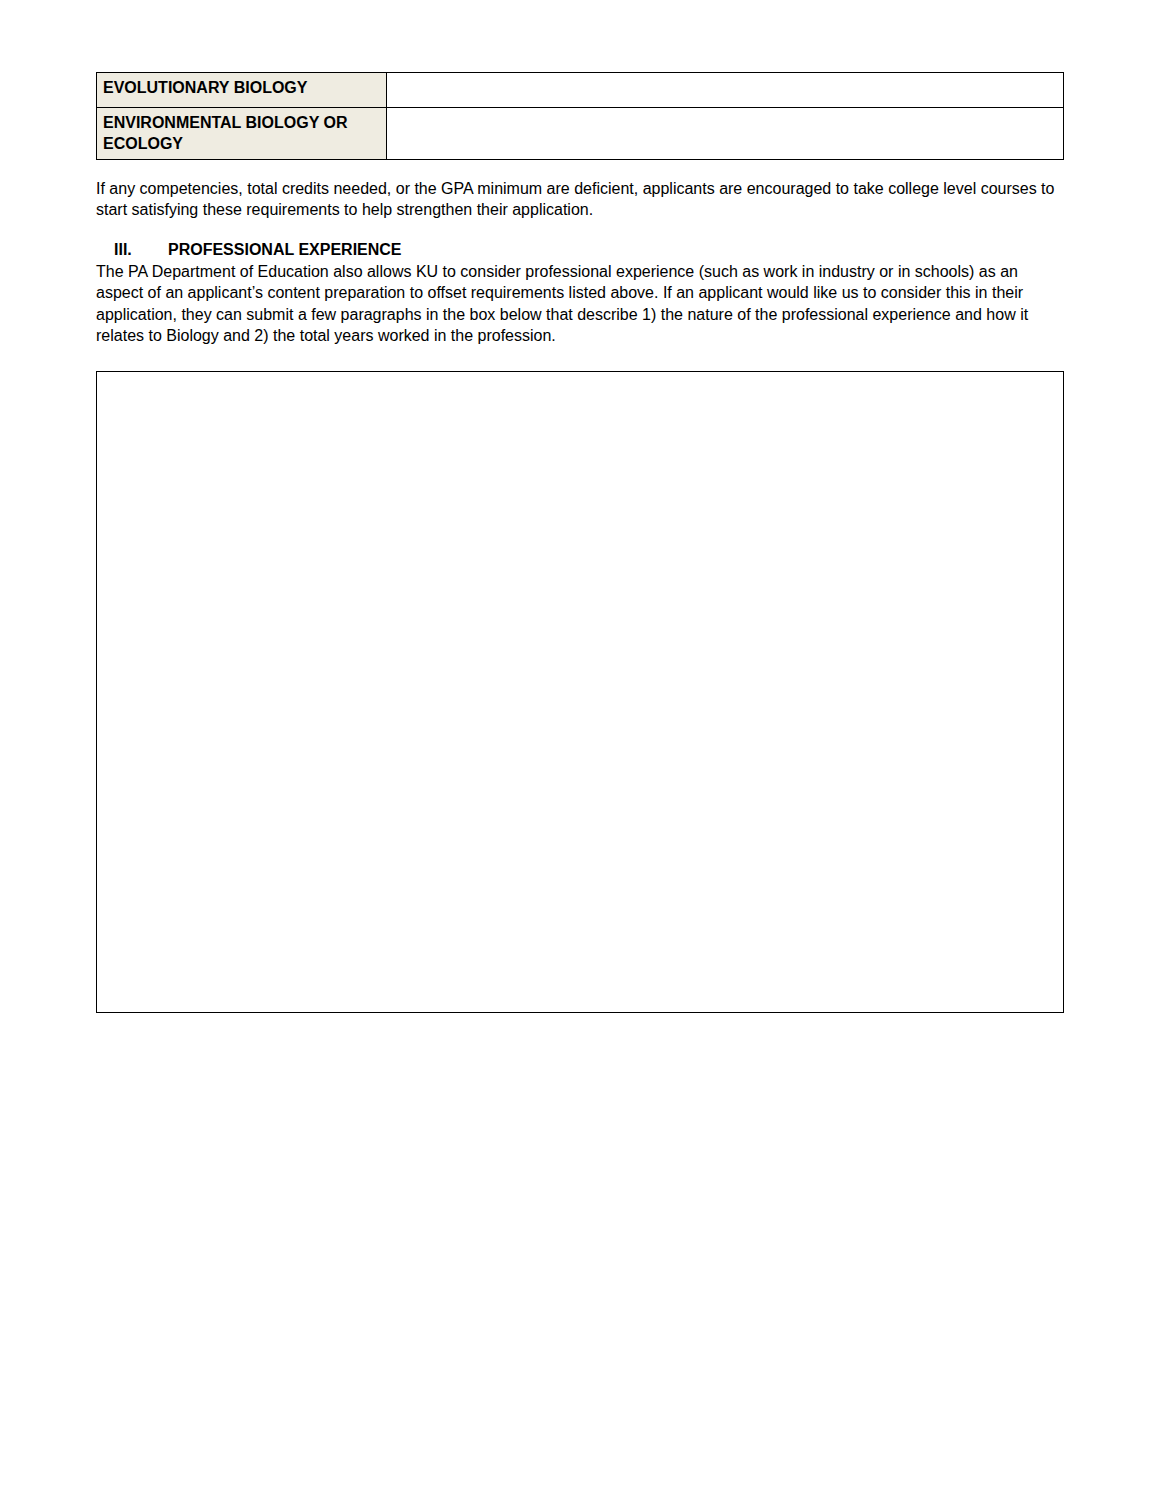| EVOLUTIONARY BIOLOGY | |
| ENVIRONMENTAL BIOLOGY OR ECOLOGY | |
If any competencies, total credits needed, or the GPA minimum are deficient, applicants are encouraged to take college level courses to start satisfying these requirements to help strengthen their application.
III. PROFESSIONAL EXPERIENCE
The PA Department of Education also allows KU to consider professional experience (such as work in industry or in schools) as an aspect of an applicant’s content preparation to offset requirements listed above. If an applicant would like us to consider this in their application, they can submit a few paragraphs in the box below that describe 1) the nature of the professional experience and how it relates to Biology and 2) the total years worked in the profession.